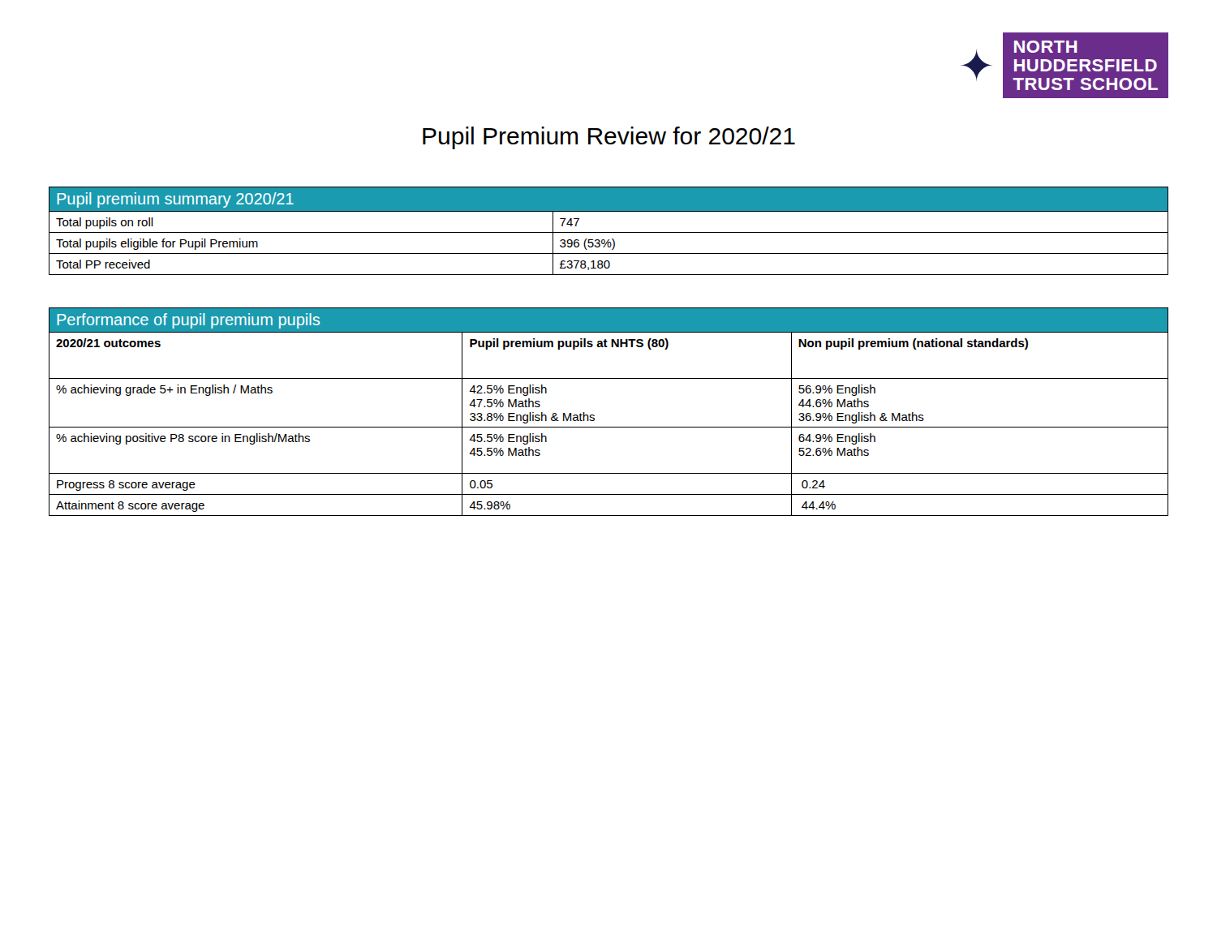✦ NORTH
HUDDERSFIELD
TRUST SCHOOL
Pupil Premium Review for 2020/21
Pupil premium summary 2020/21
| Total pupils on roll | 747 |
| Total pupils eligible for Pupil Premium | 396 (53%) |
| Total PP received | £378,180 |
Performance of pupil premium pupils
| 2020/21 outcomes | Pupil premium pupils at NHTS (80) | Non pupil premium (national standards) |
| % achieving grade 5+ in English / Maths | 42.5% English 47.5% Maths 33.8% English & Maths | 56.9% English 44.6% Maths 36.9% English & Maths |
| % achieving positive P8 score in English/Maths | 45.5% English 45.5% Maths | 64.9% English 52.6% Maths |
| Progress 8 score average | 0.05 | 0.24 |
| Attainment 8 score average | 45.98% | 44.4% |